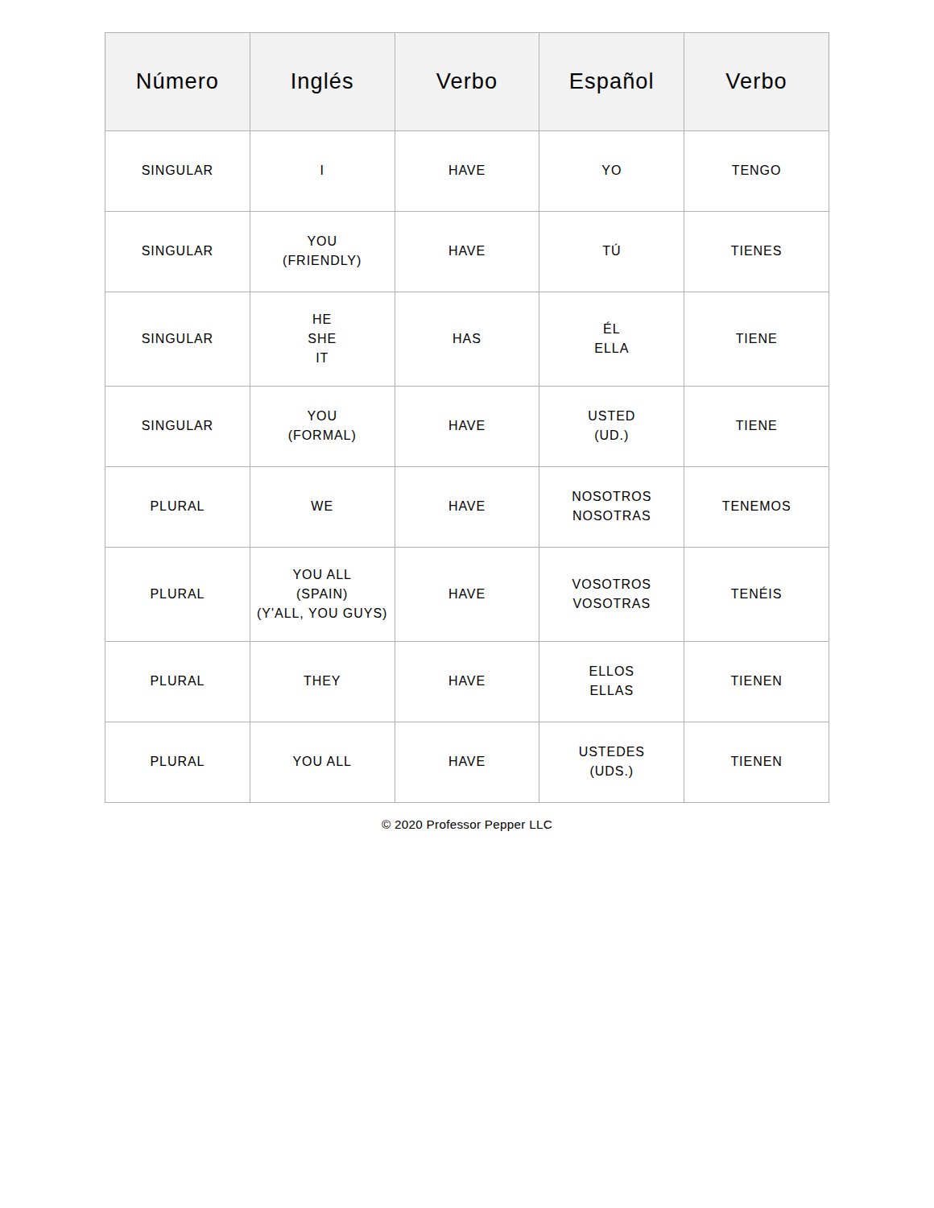© 2020 Professor Pepper LLC
| Número | Inglés | Verbo | Español | Verbo |
| --- | --- | --- | --- | --- |
| Singular | I | Have | Yo | Tengo |
| Singular | You (friendly) | Have | Tú | Tienes |
| Singular | He She It | Has | Él Ella | Tiene |
| Singular | You (formal) | Have | Usted (Ud.) | Tiene |
| Plural | We | Have | Nosotros Nosotras | Tenemos |
| Plural | You all (Spain) (y'all, you guys) | Have | Vosotros Vosotras | Tenéis |
| Plural | They | Have | Ellos Ellas | Tienen |
| Plural | You all | Have | Ustedes (Uds.) | Tienen |